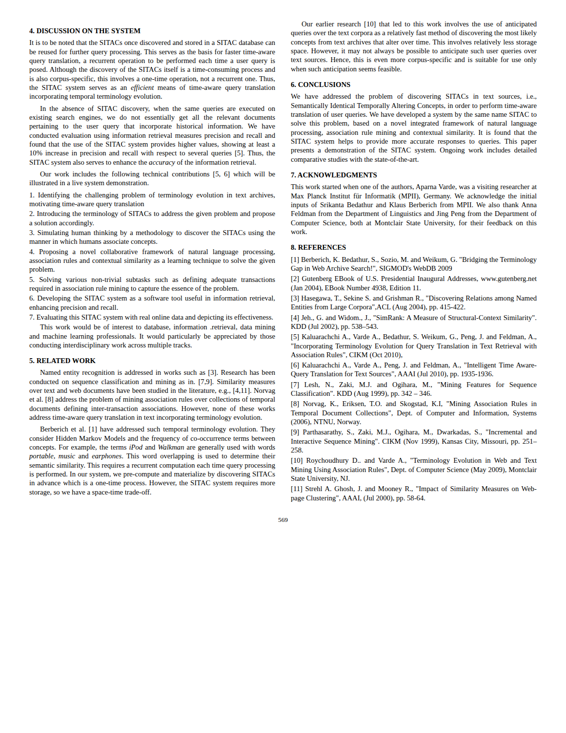4. Discussion on the System
It is to be noted that the SITACs once discovered and stored in a SITAC database can be reused for further query processing. This serves as the basis for faster time-aware query translation, a recurrent operation to be performed each time a user query is posed. Although the discovery of the SITACs itself is a time-consuming process and is also corpus-specific, this involves a one-time operation, not a recurrent one. Thus, the SITAC system serves as an efficient means of time-aware query translation incorporating temporal terminology evolution.
In the absence of SITAC discovery, when the same queries are executed on existing search engines, we do not essentially get all the relevant documents pertaining to the user query that incorporate historical information. We have conducted evaluation using information retrieval measures precision and recall and found that the use of the SITAC system provides higher values, showing at least a 10% increase in precision and recall with respect to several queries [5]. Thus, the SITAC system also serves to enhance the accuracy of the information retrieval.
Our work includes the following technical contributions [5, 6] which will be illustrated in a live system demonstration.
1. Identifying the challenging problem of terminology evolution in text archives, motivating time-aware query translation
2. Introducing the terminology of SITACs to address the given problem and propose a solution accordingly.
3. Simulating human thinking by a methodology to discover the SITACs using the manner in which humans associate concepts.
4. Proposing a novel collaborative framework of natural language processing, association rules and contextual similarity as a learning technique to solve the given problem.
5. Solving various non-trivial subtasks such as defining adequate transactions required in association rule mining to capture the essence of the problem.
6. Developing the SITAC system as a software tool useful in information retrieval, enhancing precision and recall.
7. Evaluating this SITAC system with real online data and depicting its effectiveness.
This work would be of interest to database, information .retrieval, data mining and machine learning professionals. It would particularly be appreciated by those conducting interdisciplinary work across multiple tracks.
5. Related Work
Named entity recognition is addressed in works such as [3]. Research has been conducted on sequence classification and mining as in. [7,9]. Similarity measures over text and web documents have been studied in the literature, e.g., [4,11]. Norvag et al. [8] address the problem of mining association rules over collections of temporal documents defining inter-transaction associations. However, none of these works address time-aware query translation in text incorporating terminology evolution.
Berberich et al. [1] have addressed such temporal terminology evolution. They consider Hidden Markov Models and the frequency of co-occurrence terms between concepts. For example, the terms iPod and Walkman are generally used with words portable, music and earphones. This word overlapping is used to determine their semantic similarity. This requires a recurrent computation each time query processing is performed. In our system, we pre-compute and materialize by discovering SITACs in advance which is a one-time process. However, the SITAC system requires more storage, so we have a space-time trade-off.
Our earlier research [10] that led to this work involves the use of anticipated queries over the text corpora as a relatively fast method of discovering the most likely concepts from text archives that alter over time. This involves relatively less storage space. However, it may not always be possible to anticipate such user queries over text sources. Hence, this is even more corpus-specific and is suitable for use only when such anticipation seems feasible.
6. Conclusions
We have addressed the problem of discovering SITACs in text sources, i.e., Semantically Identical Temporally Altering Concepts, in order to perform time-aware translation of user queries. We have developed a system by the same name SITAC to solve this problem, based on a novel integrated framework of natural language processing, association rule mining and contextual similarity. It is found that the SITAC system helps to provide more accurate responses to queries. This paper presents a demonstration of the SITAC system. Ongoing work includes detailed comparative studies with the state-of-the-art.
7. Acknowledgments
This work started when one of the authors, Aparna Varde, was a visiting researcher at Max Planck Institut für Informatik (MPII), Germany. We acknowledge the initial inputs of Srikanta Bedathur and Klaus Berberich from MPII. We also thank Anna Feldman from the Department of Linguistics and Jing Peng from the Department of Computer Science, both at Montclair State University, for their feedback on this work.
8. References
[1] Berberich, K. Bedathur, S., Sozio, M. and Weikum, G. "Bridging the Terminology Gap in Web Archive Search!", SIGMOD's WebDB 2009
[2] Gutenberg EBook of U.S. Presidential Inaugural Addresses, www.gutenberg.net (Jan 2004), EBook Number 4938, Edition 11.
[3] Hasegawa, T., Sekine S. and Grishman R., "Discovering Relations among Named Entities from Large Corpora",ACL (Aug 2004), pp. 415-422.
[4] Jeh., G. and Widom., J., "SimRank: A Measure of Structural-Context Similarity". KDD (Jul 2002), pp. 538–543.
[5] Kaluarachchi A., Varde A., Bedathur, S. Weikum, G., Peng, J. and Feldman, A., "Incorporating Terminology Evolution for Query Translation in Text Retrieval with Association Rules", CIKM (Oct 2010),
[6] Kaluarachchi A., Varde A., Peng, J. and Feldman, A., "Intelligent Time Aware-Query Translation for Text Sources", AAAI (Jul 2010), pp. 1935-1936.
[7] Lesh, N., Zaki, M.J. and Ogihara, M., "Mining Features for Sequence Classification". KDD (Aug 1999), pp. 342 – 346.
[8] Norvag, K., Eriksen, T.O. and Skogstad, K.I, "Mining Association Rules in Temporal Document Collections", Dept. of Computer and Information, Systems (2006), NTNU, Norway.
[9] Parthasarathy, S., Zaki, M.J., Ogihara, M., Dwarkadas, S., "Incremental and Interactive Sequence Mining". CIKM (Nov 1999), Kansas City, Missouri, pp. 251–258.
[10] Roychoudhury D.. and Varde A., "Terminology Evolution in Web and Text Mining Using Association Rules", Dept. of Computer Science (May 2009), Montclair State University, NJ.
[11] Strehl A. Ghosh, J. and Mooney R., "Impact of Similarity Measures on Web-page Clustering", AAAI, (Jul 2000), pp. 58-64.
569